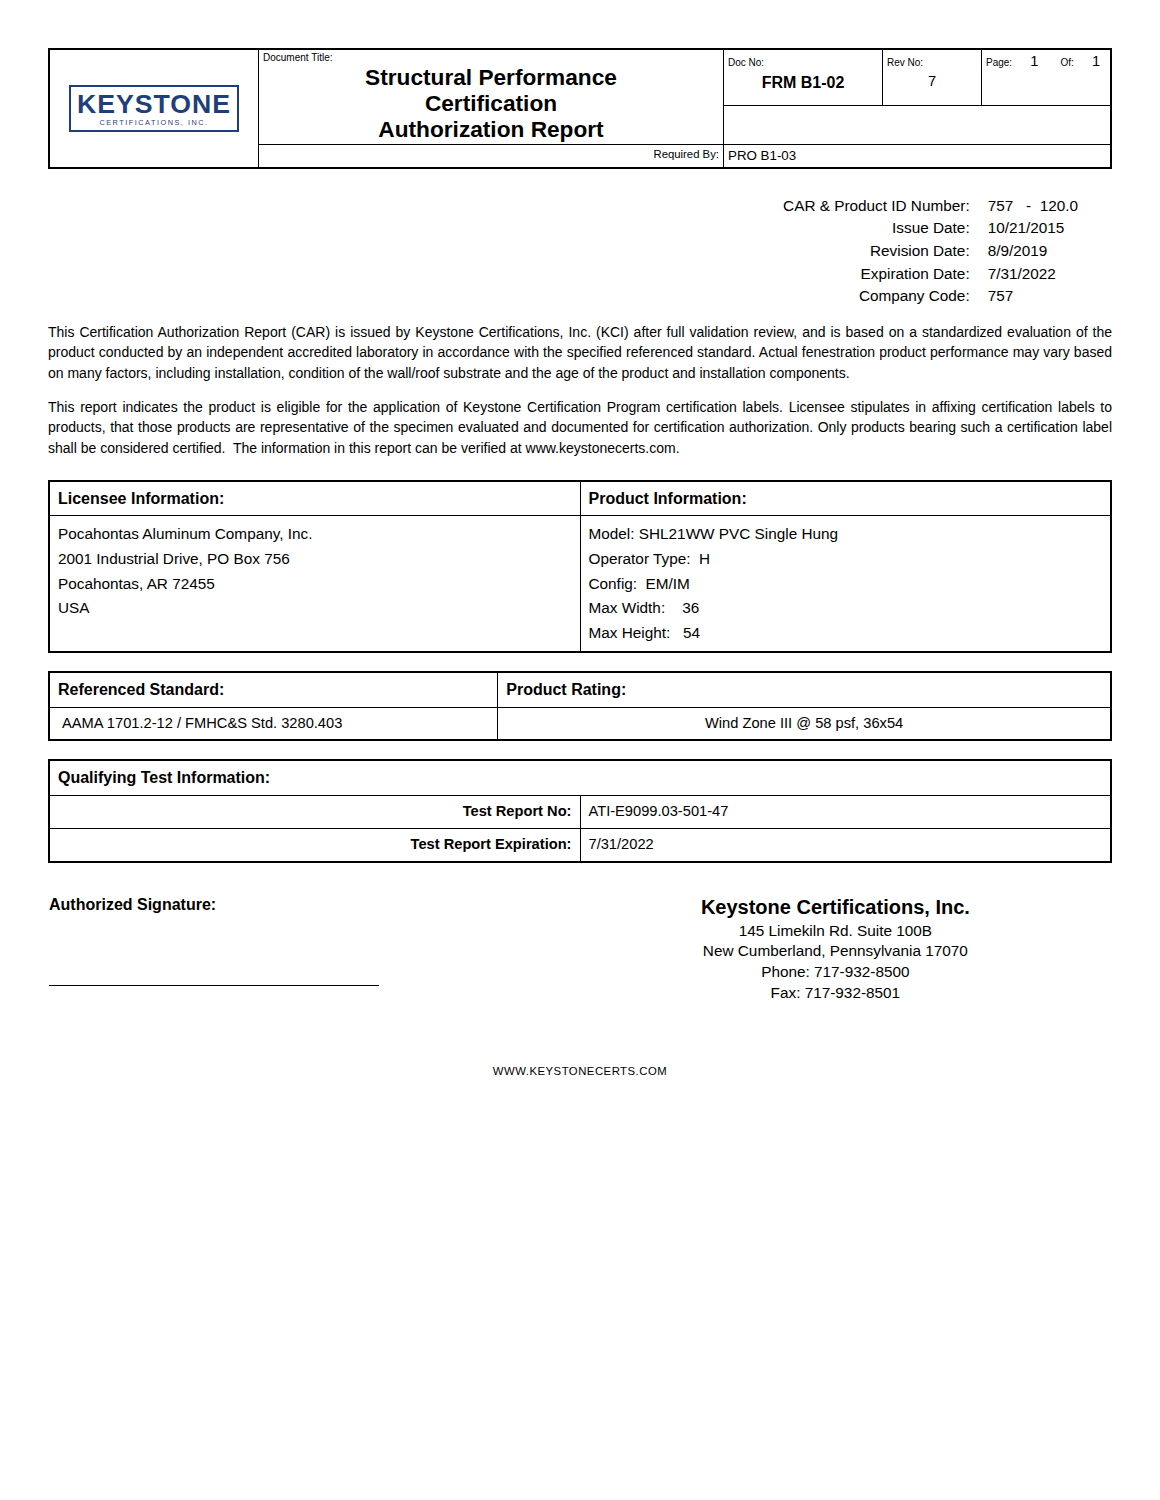| KEYSTONE CERTIFICATIONS, INC. | Document Title: Structural Performance Certification Authorization Report | Doc No: FRM B1-02 | Rev No: 7 | Page: 1 Of: 1 |
| Required By: | PRO B1-03 |
| CAR & Product ID Number: | 757 - 120.0 |
| Issue Date: | 10/21/2015 |
| Revision Date: | 8/9/2019 |
| Expiration Date: | 7/31/2022 |
| Company Code: | 757 |
This Certification Authorization Report (CAR) is issued by Keystone Certifications, Inc. (KCI) after full validation review, and is based on a standardized evaluation of the product conducted by an independent accredited laboratory in accordance with the specified referenced standard. Actual fenestration product performance may vary based on many factors, including installation, condition of the wall/roof substrate and the age of the product and installation components.
This report indicates the product is eligible for the application of Keystone Certification Program certification labels. Licensee stipulates in affixing certification labels to products, that those products are representative of the specimen evaluated and documented for certification authorization. Only products bearing such a certification label shall be considered certified. The information in this report can be verified at www.keystonecerts.com.
| Licensee Information: | Product Information: |
| Pocahontas Aluminum Company, Inc. 2001 Industrial Drive, PO Box 756 Pocahontas, AR 72455 USA | Model: SHL21WW PVC Single Hung Operator Type: H Config: EM/IM Max Width: 36 Max Height: 54 |
| Referenced Standard: | Product Rating: |
| AAMA 1701.2-12 / FMHC&S Std. 3280.403 | Wind Zone III @ 58 psf, 36x54 |
| Qualifying Test Information: |
| Test Report No: | ATI-E9099.03-501-47 |
| Test Report Expiration: | 7/31/2022 |
| Authorized Signature: | Keystone Certifications, Inc. 145 Limekiln Rd. Suite 100B New Cumberland, Pennsylvania 17070 Phone: 717-932-8500 Fax: 717-932-8501 |
WWW.KEYSTONECERTS.COM